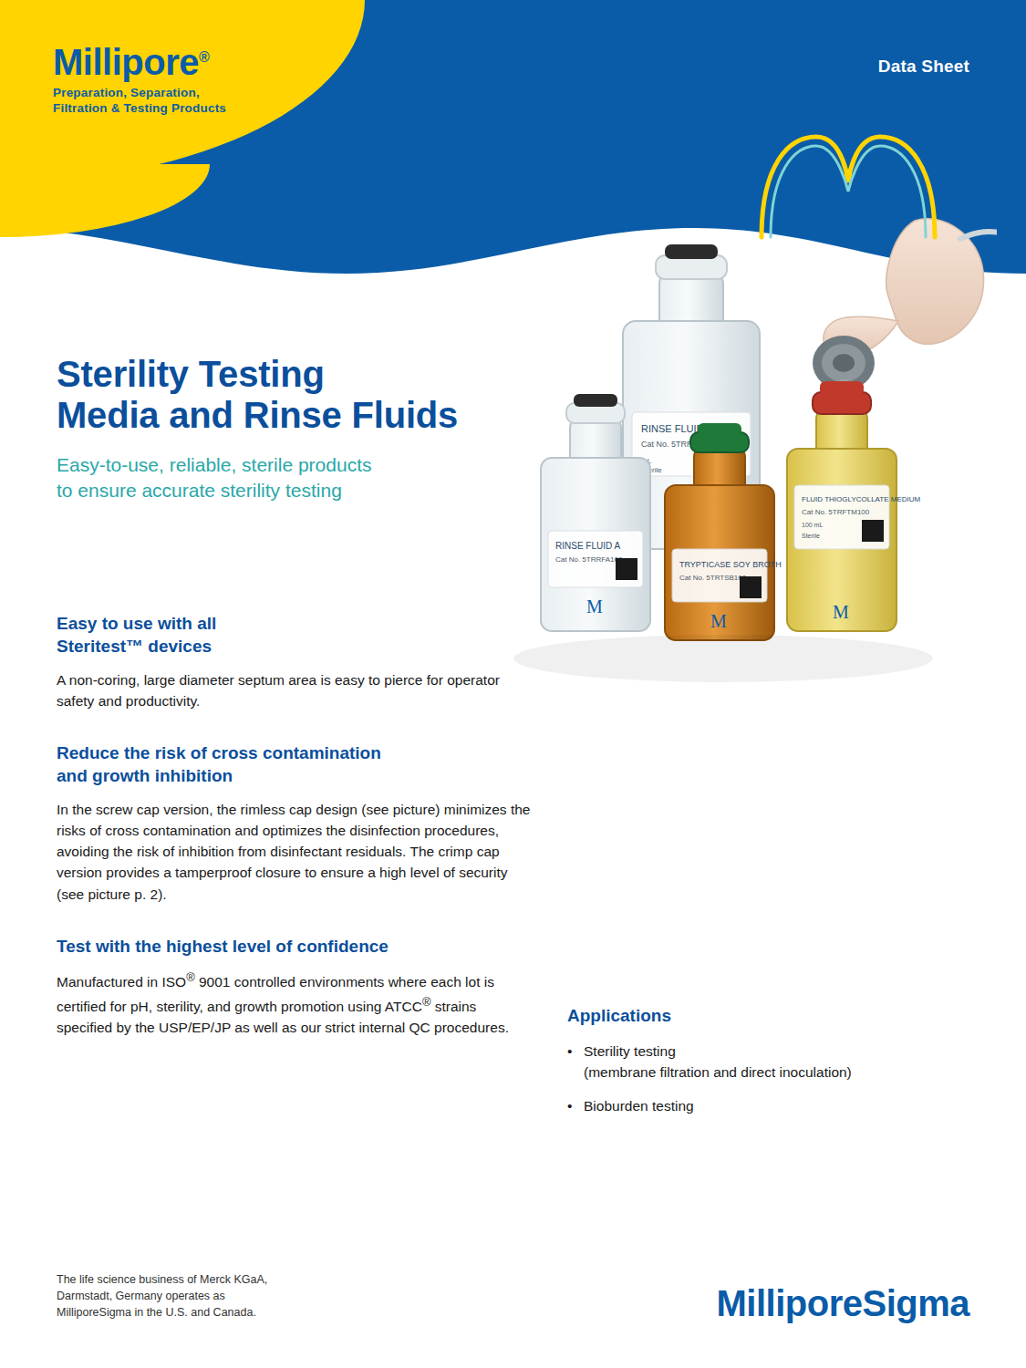Millipore®
Preparation, Separation,
Filtration & Testing Products
Data Sheet
Sterility Testing
Media and Rinse Fluids
Easy-to-use, reliable, sterile products
to ensure accurate sterility testing
Easy to use with all
Steritest™ devices
A non-coring, large diameter septum area is easy to pierce for operator safety and productivity.
Reduce the risk of cross contamination
and growth inhibition
In the screw cap version, the rimless cap design (see picture) minimizes the risks of cross contamination and optimizes the disinfection procedures, avoiding the risk of inhibition from disinfectant residuals. The crimp cap version provides a tamperproof closure to ensure a high level of security (see picture p. 2).
Test with the highest level of confidence
Manufactured in ISO® 9001 controlled environments where each lot is certified for pH, sterility, and growth promotion using ATCC® strains specified by the USP/EP/JP as well as our strict internal QC procedures.
RINSE FLUID D Cat No. 5TRRFD100 1 L Sterile M RINSE FLUID A Cat No. 5TRRFA100 M TRYPTICASE SOY BROTH Cat No. 5TRTSB100 M FLUID THIOGLYCOLLATE MEDIUM Cat No. 5TRFTM100 100 mL Sterile M
Applications
Sterility testing
(membrane filtration and direct inoculation)
Bioburden testing
The life science business of Merck KGaA,
Darmstadt, Germany operates as
MilliporeSigma in the U.S. and Canada.
MilliporeSigma